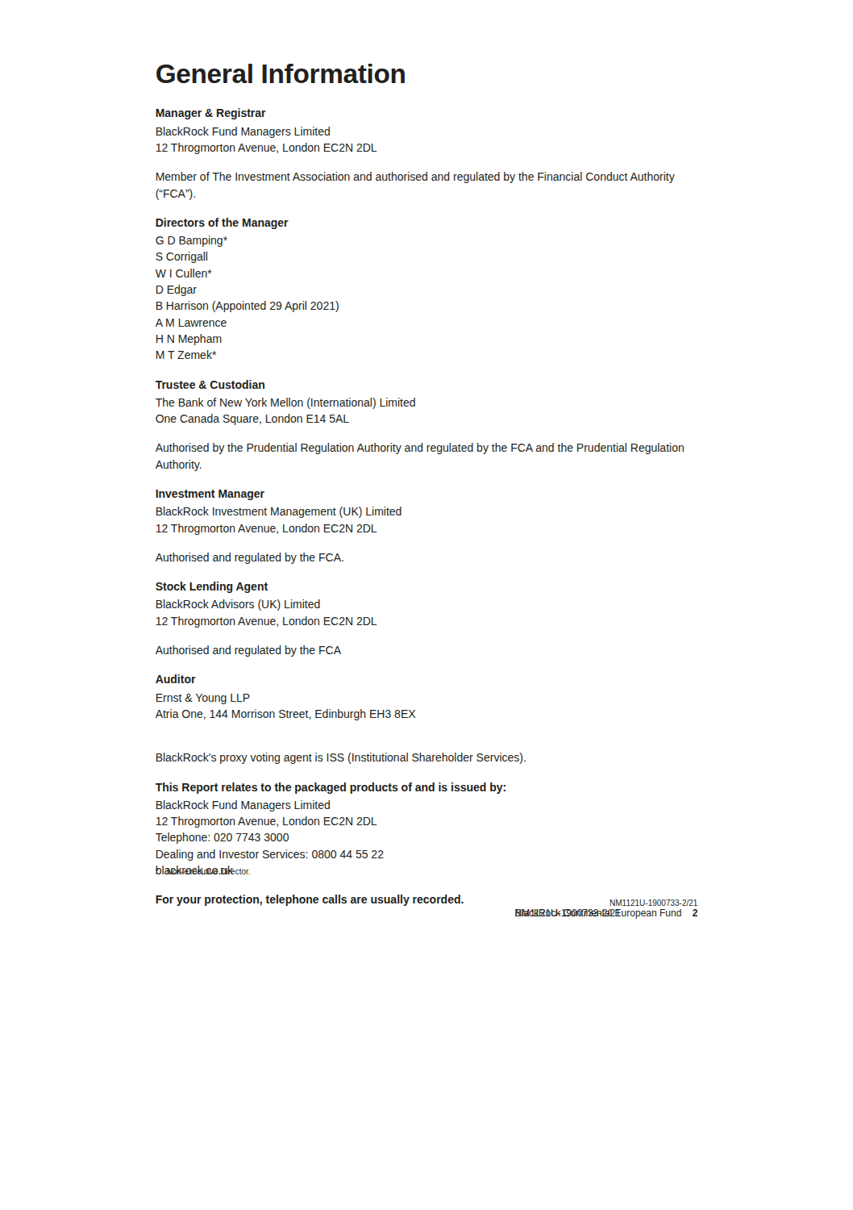General Information
Manager & Registrar
BlackRock Fund Managers Limited
12 Throgmorton Avenue, London EC2N 2DL
Member of The Investment Association and authorised and regulated by the Financial Conduct Authority (“FCA”).
Directors of the Manager
G D Bamping*
S Corrigall
W I Cullen*
D Edgar
B Harrison (Appointed 29 April 2021)
A M Lawrence
H N Mepham
M T Zemek*
Trustee & Custodian
The Bank of New York Mellon (International) Limited
One Canada Square, London E14 5AL
Authorised by the Prudential Regulation Authority and regulated by the FCA and the Prudential Regulation Authority.
Investment Manager
BlackRock Investment Management (UK) Limited
12 Throgmorton Avenue, London EC2N 2DL
Authorised and regulated by the FCA.
Stock Lending Agent
BlackRock Advisors (UK) Limited
12 Throgmorton Avenue, London EC2N 2DL
Authorised and regulated by the FCA
Auditor
Ernst & Young LLP
Atria One, 144 Morrison Street, Edinburgh EH3 8EX
BlackRock's proxy voting agent is ISS (Institutional Shareholder Services).
This Report relates to the packaged products of and is issued by:
BlackRock Fund Managers Limited
12 Throgmorton Avenue, London EC2N 2DL
Telephone: 020 7743 3000
Dealing and Investor Services: 0800 44 55 22
blackrock.co.uk
For your protection, telephone calls are usually recorded.
*Non-executive Director.
NM1121U-1900733-2/21 BlackRock Continental European Fund NM1121U-1900733-2/21 2